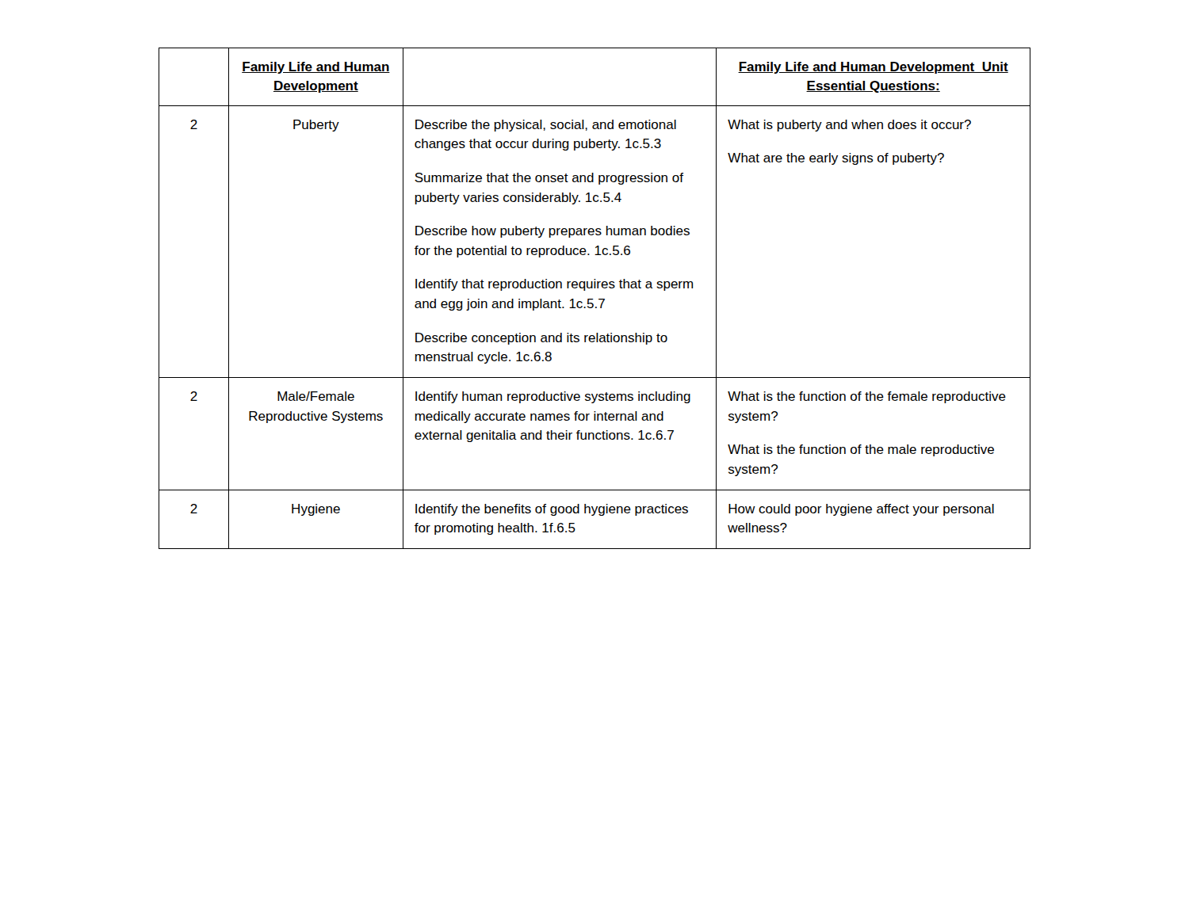| | Family Life and Human Development | | Family Life and Human Development Unit Essential Questions: |
| --- | --- | --- | --- |
| 2 | Puberty | Describe the physical, social, and emotional changes that occur during puberty. 1c.5.3 Summarize that the onset and progression of puberty varies considerably. 1c.5.4 Describe how puberty prepares human bodies for the potential to reproduce. 1c.5.6 Identify that reproduction requires that a sperm and egg join and implant. 1c.5.7 Describe conception and its relationship to menstrual cycle. 1c.6.8 | What is puberty and when does it occur? What are the early signs of puberty? |
| 2 | Male/Female Reproductive Systems | Identify human reproductive systems including medically accurate names for internal and external genitalia and their functions. 1c.6.7 | What is the function of the female reproductive system? What is the function of the male reproductive system? |
| 2 | Hygiene | Identify the benefits of good hygiene practices for promoting health. 1f.6.5 | How could poor hygiene affect your personal wellness? |